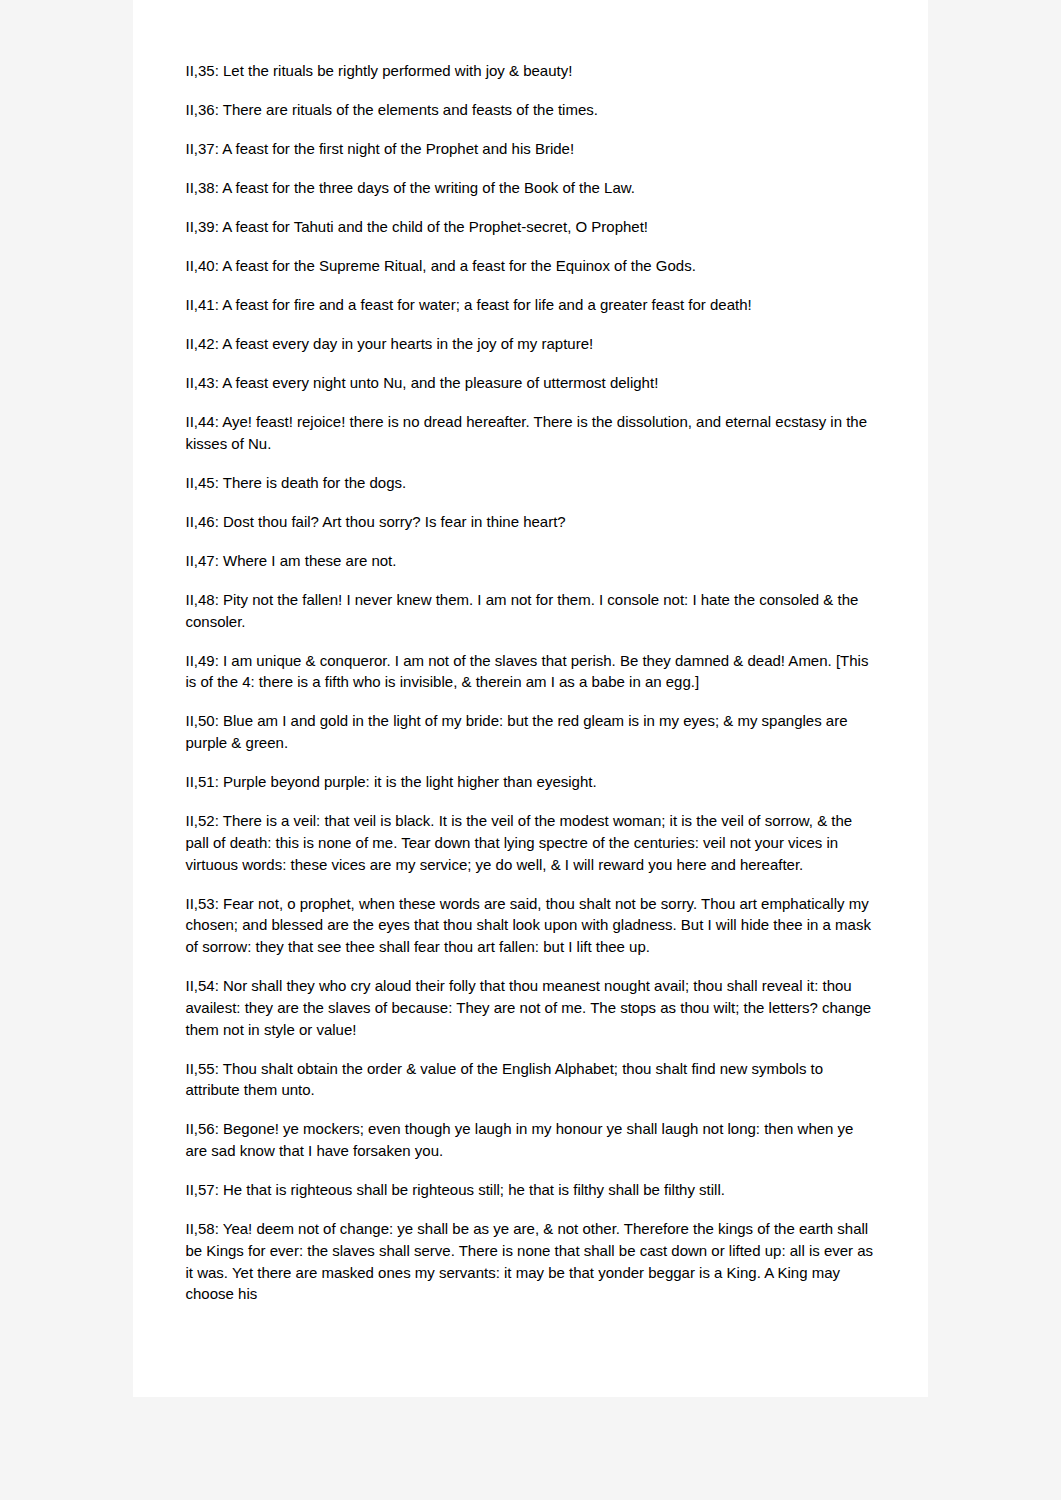II,35: Let the rituals be rightly performed with joy & beauty!
II,36: There are rituals of the elements and feasts of the times.
II,37: A feast for the first night of the Prophet and his Bride!
II,38: A feast for the three days of the writing of the Book of the Law.
II,39: A feast for Tahuti and the child of the Prophet-secret, O Prophet!
II,40: A feast for the Supreme Ritual, and a feast for the Equinox of the Gods.
II,41: A feast for fire and a feast for water; a feast for life and a greater feast for death!
II,42: A feast every day in your hearts in the joy of my rapture!
II,43: A feast every night unto Nu, and the pleasure of uttermost delight!
II,44: Aye! feast! rejoice! there is no dread hereafter. There is the dissolution, and eternal ecstasy in the kisses of Nu.
II,45: There is death for the dogs.
II,46: Dost thou fail? Art thou sorry? Is fear in thine heart?
II,47: Where I am these are not.
II,48: Pity not the fallen! I never knew them. I am not for them. I console not: I hate the consoled & the consoler.
II,49: I am unique & conqueror. I am not of the slaves that perish. Be they damned & dead! Amen. [This is of the 4: there is a fifth who is invisible, & therein am I as a babe in an egg.]
II,50: Blue am I and gold in the light of my bride: but the red gleam is in my eyes; & my spangles are purple & green.
II,51: Purple beyond purple: it is the light higher than eyesight.
II,52: There is a veil: that veil is black. It is the veil of the modest woman; it is the veil of sorrow, & the pall of death: this is none of me. Tear down that lying spectre of the centuries: veil not your vices in virtuous words: these vices are my service; ye do well, & I will reward you here and hereafter.
II,53: Fear not, o prophet, when these words are said, thou shalt not be sorry. Thou art emphatically my chosen; and blessed are the eyes that thou shalt look upon with gladness. But I will hide thee in a mask of sorrow: they that see thee shall fear thou art fallen: but I lift thee up.
II,54: Nor shall they who cry aloud their folly that thou meanest nought avail; thou shall reveal it: thou availest: they are the slaves of because: They are not of me. The stops as thou wilt; the letters? change them not in style or value!
II,55: Thou shalt obtain the order & value of the English Alphabet; thou shalt find new symbols to attribute them unto.
II,56: Begone! ye mockers; even though ye laugh in my honour ye shall laugh not long: then when ye are sad know that I have forsaken you.
II,57: He that is righteous shall be righteous still; he that is filthy shall be filthy still.
II,58: Yea! deem not of change: ye shall be as ye are, & not other. Therefore the kings of the earth shall be Kings for ever: the slaves shall serve. There is none that shall be cast down or lifted up: all is ever as it was. Yet there are masked ones my servants: it may be that yonder beggar is a King. A King may choose his